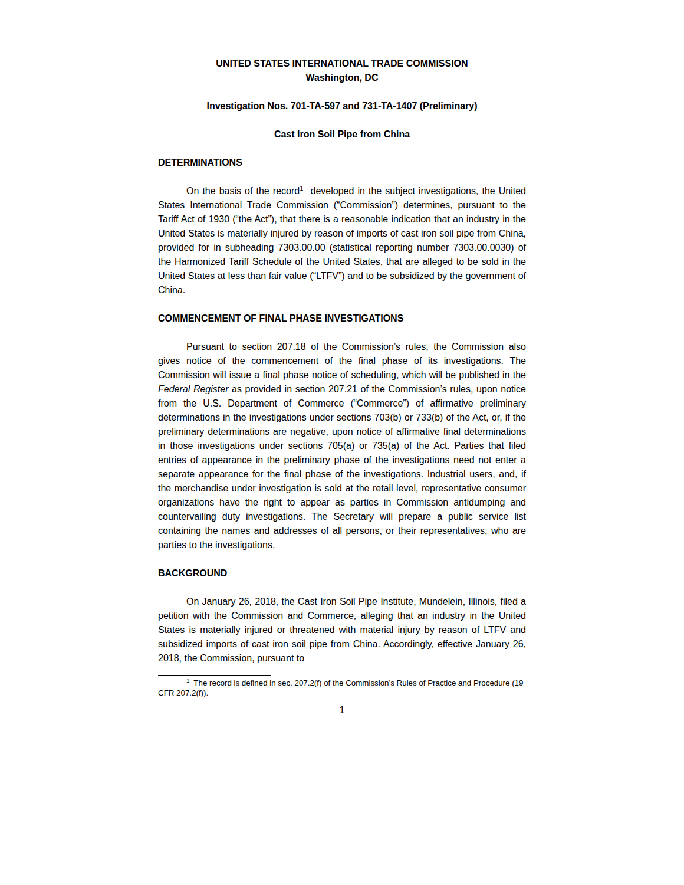UNITED STATES INTERNATIONAL TRADE COMMISSION
Washington, DC
Investigation Nos. 701-TA-597 and 731-TA-1407 (Preliminary)
Cast Iron Soil Pipe from China
DETERMINATIONS
On the basis of the record1 developed in the subject investigations, the United States International Trade Commission (“Commission”) determines, pursuant to the Tariff Act of 1930 (“the Act”), that there is a reasonable indication that an industry in the United States is materially injured by reason of imports of cast iron soil pipe from China, provided for in subheading 7303.00.00 (statistical reporting number 7303.00.0030) of the Harmonized Tariff Schedule of the United States, that are alleged to be sold in the United States at less than fair value (“LTFV”) and to be subsidized by the government of China.
COMMENCEMENT OF FINAL PHASE INVESTIGATIONS
Pursuant to section 207.18 of the Commission’s rules, the Commission also gives notice of the commencement of the final phase of its investigations. The Commission will issue a final phase notice of scheduling, which will be published in the Federal Register as provided in section 207.21 of the Commission’s rules, upon notice from the U.S. Department of Commerce (“Commerce”) of affirmative preliminary determinations in the investigations under sections 703(b) or 733(b) of the Act, or, if the preliminary determinations are negative, upon notice of affirmative final determinations in those investigations under sections 705(a) or 735(a) of the Act. Parties that filed entries of appearance in the preliminary phase of the investigations need not enter a separate appearance for the final phase of the investigations. Industrial users, and, if the merchandise under investigation is sold at the retail level, representative consumer organizations have the right to appear as parties in Commission antidumping and countervailing duty investigations. The Secretary will prepare a public service list containing the names and addresses of all persons, or their representatives, who are parties to the investigations.
BACKGROUND
On January 26, 2018, the Cast Iron Soil Pipe Institute, Mundelein, Illinois, filed a petition with the Commission and Commerce, alleging that an industry in the United States is materially injured or threatened with material injury by reason of LTFV and subsidized imports of cast iron soil pipe from China. Accordingly, effective January 26, 2018, the Commission, pursuant to
1 The record is defined in sec. 207.2(f) of the Commission’s Rules of Practice and Procedure (19 CFR 207.2(f)).
1